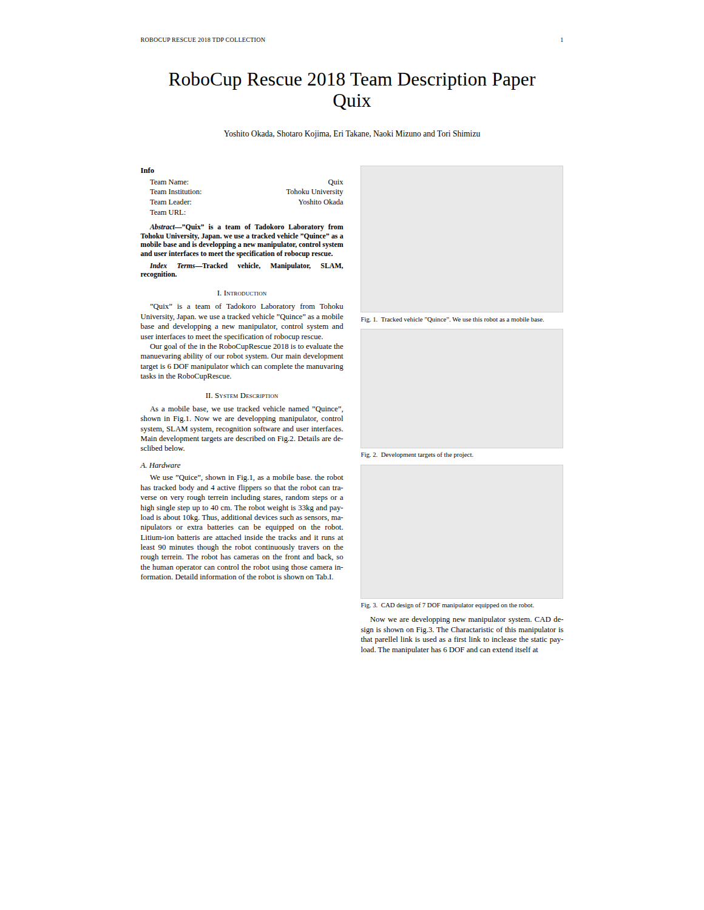RoboCup Rescue 2018 TDP Collection
1
RoboCup Rescue 2018 Team Description Paper
Quix
Yoshito Okada, Shotaro Kojima, Eri Takane, Naoki Mizuno and Tori Shimizu
Info
| Team Name: | Quix |
| Team Institution: | Tohoku University |
| Team Leader: | Yoshito Okada |
| Team URL: | |
Abstract—”Quix” is a team of Tadokoro Laboratory from Tohoku University, Japan. we use a tracked vehicle ”Quince” as a mobile base and is developping a new manipulator, control system and user interfaces to meet the specification of robocup rescue.
Index Terms—Tracked vehicle, Manipulator, SLAM, recognition.
I. Introduction
”Quix” is a team of Tadokoro Laboratory from Tohoku University, Japan. we use a tracked vehicle ”Quince” as a mobile base and developping a new manipulator, control system and user interfaces to meet the specification of robocup rescue.
Our goal of the in the RoboCupRescue 2018 is to evaluate the manuevaring ability of our robot system. Our main development target is 6 DOF manipulator which can complete the manuvaring tasks in the RoboCupRescue.
II. System Description
As a mobile base, we use tracked vehicle named ”Quince”, shown in Fig.1. Now we are developping manipulator, control system, SLAM system, recognition software and user interfaces. Main development targets are described on Fig.2. Details are desclibed below.
A. Hardware
We use ”Quice”, shown in Fig.1, as a mobile base. the robot has tracked body and 4 active flippers so that the robot can traverse on very rough terrein including stares, random steps or a high single step up to 40 cm. The robot weight is 33kg and payload is about 10kg. Thus, additional devices such as sensors, manipulators or extra batteries can be equipped on the robot. Litium-ion batteris are attached inside the tracks and it runs at least 90 minutes though the robot continuously travers on the rough terrein. The robot has cameras on the front and back, so the human operator can control the robot using those camera information. Detaild information of the robot is shown on Tab.I.
Fig. 1. Tracked vehicle ”Quince”. We use this robot as a mobile base.
Fig. 2. Development targets of the project.
Fig. 3. CAD design of 7 DOF manipulator equipped on the robot.
Now we are developping new manipulator system. CAD design is shown on Fig.3. The Charactaristic of this manipulator is that parellel link is used as a first link to inclease the static payload. The manipulater has 6 DOF and can extend itself at